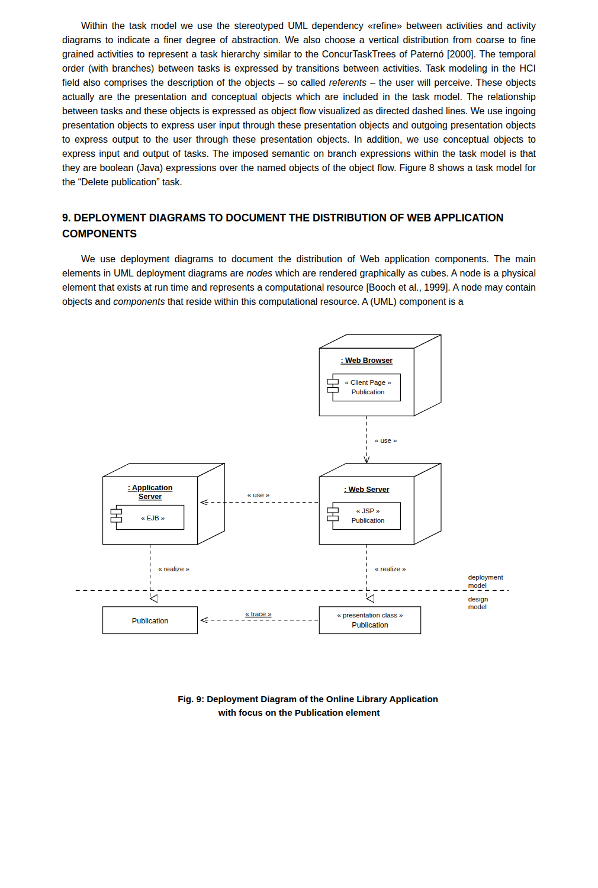Within the task model we use the stereotyped UML dependency «refine» between activities and activity diagrams to indicate a finer degree of abstraction. We also choose a vertical distribution from coarse to fine grained activities to represent a task hierarchy similar to the ConcurTaskTrees of Paternó [2000]. The temporal order (with branches) between tasks is expressed by transitions between activities. Task modeling in the HCI field also comprises the description of the objects – so called referents – the user will perceive. These objects actually are the presentation and conceptual objects which are included in the task model. The relationship between tasks and these objects is expressed as object flow visualized as directed dashed lines. We use ingoing presentation objects to express user input through these presentation objects and outgoing presentation objects to express output to the user through these presentation objects. In addition, we use conceptual objects to express input and output of tasks. The imposed semantic on branch expressions within the task model is that they are boolean (Java) expressions over the named objects of the object flow. Figure 8 shows a task model for the “Delete publication” task.
9. Deployment Diagrams to Document the Distribution of Web Application Components
We use deployment diagrams to document the distribution of Web application components. The main elements in UML deployment diagrams are nodes which are rendered graphically as cubes. A node is a physical element that exists at run time and represents a computational resource [Booch et al., 1999]. A node may contain objects and components that reside within this computational resource. A (UML) component is a
: Web Browser « Client Page » Publication « use » : Web Server « JSP » Publication : Application Server « EJB » « use » « realize » « realize » deployment model design model Publication « presentation class » Publication « trace »
Fig. 9: Deployment Diagram of the Online Library Application
with focus on the Publication element